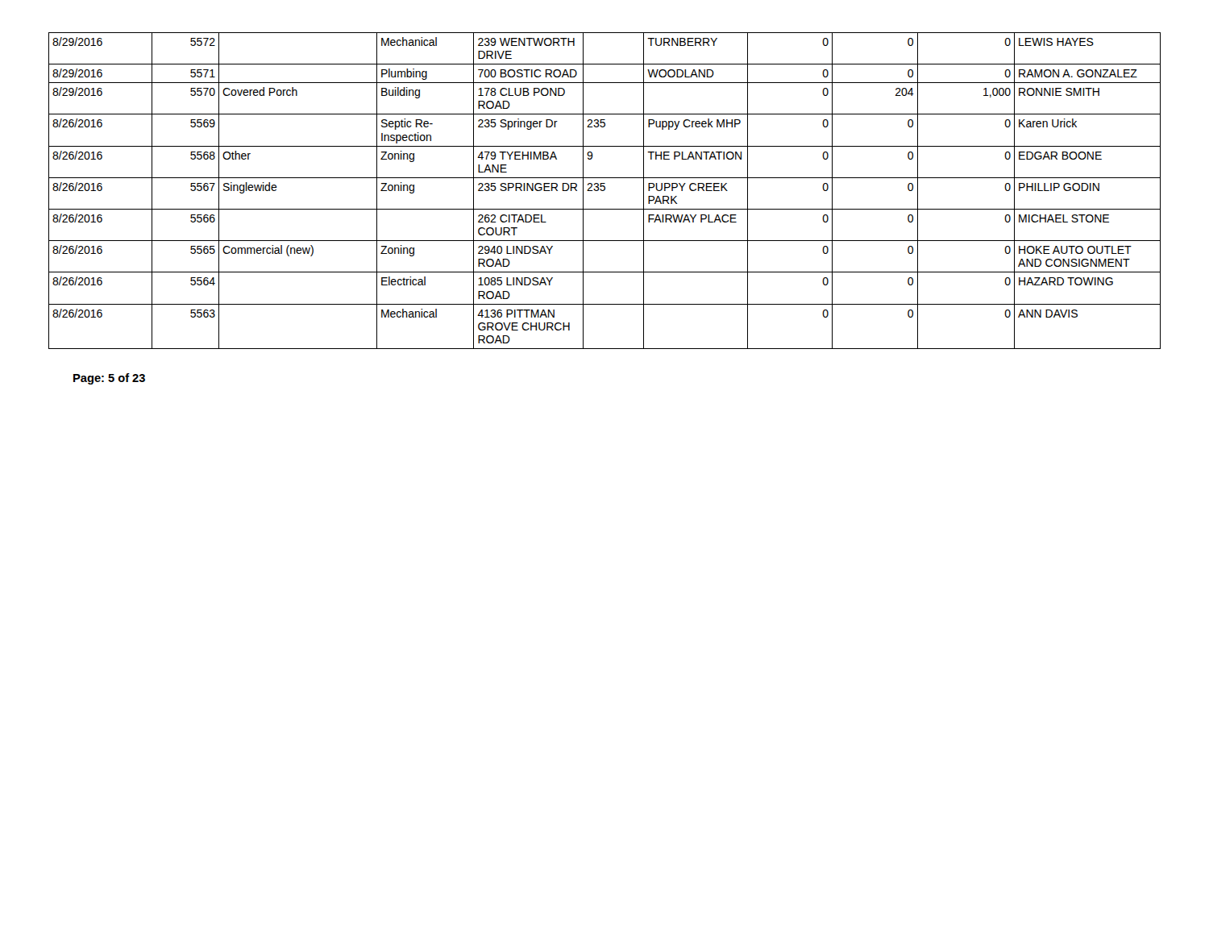| 8/29/2016 | 5572 | | Mechanical | 239 WENTWORTH DRIVE | | TURNBERRY | 0 | 0 | 0 | LEWIS HAYES |
| 8/29/2016 | 5571 | | Plumbing | 700 BOSTIC ROAD | | WOODLAND | 0 | 0 | 0 | RAMON A. GONZALEZ |
| 8/29/2016 | 5570 | Covered Porch | Building | 178 CLUB POND ROAD | | | 0 | 204 | 1,000 | RONNIE SMITH |
| 8/26/2016 | 5569 | | Septic Re-Inspection | 235 Springer Dr | 235 | Puppy Creek MHP | 0 | 0 | 0 | Karen Urick |
| 8/26/2016 | 5568 | Other | Zoning | 479 TYEHIMBA LANE | 9 | THE PLANTATION | 0 | 0 | 0 | EDGAR BOONE |
| 8/26/2016 | 5567 | Singlewide | Zoning | 235 SPRINGER DR | 235 | PUPPY CREEK PARK | 0 | 0 | 0 | PHILLIP GODIN |
| 8/26/2016 | 5566 | | | 262 CITADEL COURT | | FAIRWAY PLACE | 0 | 0 | 0 | MICHAEL STONE |
| 8/26/2016 | 5565 | Commercial (new) | Zoning | 2940 LINDSAY ROAD | | | 0 | 0 | 0 | HOKE AUTO OUTLET AND CONSIGNMENT |
| 8/26/2016 | 5564 | | Electrical | 1085 LINDSAY ROAD | | | 0 | 0 | 0 | HAZARD TOWING |
| 8/26/2016 | 5563 | | Mechanical | 4136 PITTMAN GROVE CHURCH ROAD | | | 0 | 0 | 0 | ANN DAVIS |
Page: 5 of 23